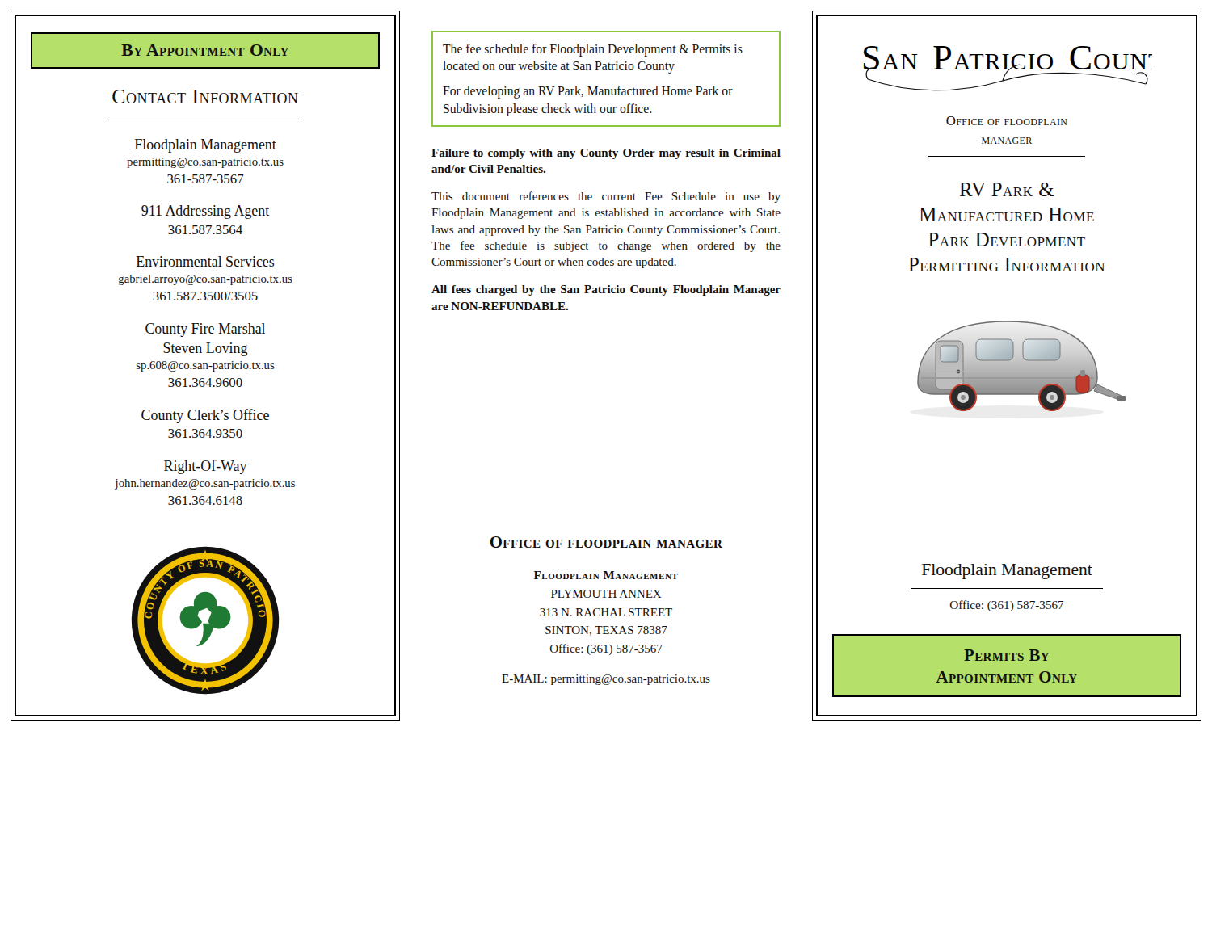By Appointment Only
Contact Information
Floodplain Management permitting@co.san-patricio.tx.us 361-587-3567
911 Addressing Agent 361.587.3564
Environmental Services gabriel.arroyo@co.san-patricio.tx.us 361.587.3500/3505
County Fire Marshal Steven Loving sp.608@co.san-patricio.tx.us 361.364.9600
County Clerk’s Office 361.364.9350
Right-Of-Way john.hernandez@co.san-patricio.tx.us 361.364.6148
COUNTY OF SAN PATRICIO TEXAS
The fee schedule for Floodplain Development & Permits is located on our website at San Patricio County
For developing an RV Park, Manufactured Home Park or Subdivision please check with our office.
Failure to comply with any County Order may result in Criminal and/or Civil Penalties.
This document references the current Fee Schedule in use by Floodplain Management and is established in accordance with State laws and approved by the San Patricio County Commissioner’s Court. The fee schedule is subject to change when ordered by the Commissioner’s Court or when codes are updated.
All fees charged by the San Patricio County Floodplain Manager are NON-REFUNDABLE.
Office of floodplain manager
Floodplain Management
PLYMOUTH ANNEX
313 N. RACHAL STREET
SINTON, TEXAS 78387
Office: (361) 587-3567
E-MAIL: permitting@co.san-patricio.tx.us
SAN PATRICIO COUNTY
Office of floodplain
manager
RV Park &
Manufactured Home
Park Development
Permitting Information
Floodplain Management
Office: (361) 587-3567
Permits By
Appointment Only